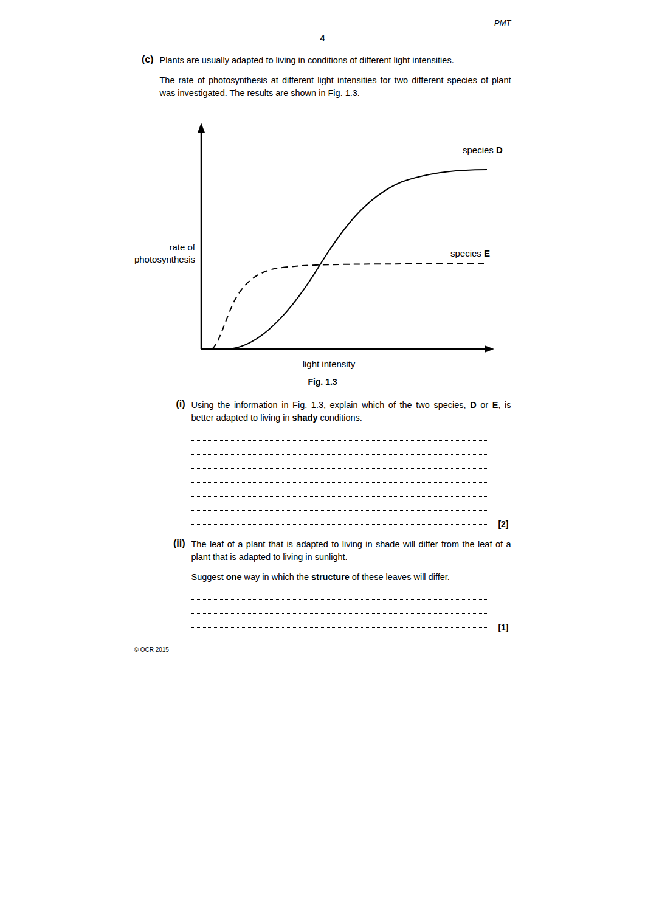PMT
4
(c)
Plants are usually adapted to living in conditions of different light intensities.
The rate of photosynthesis at different light intensities for two different species of plant was investigated. The results are shown in Fig. 1.3.
species D species E rate of photosynthesis light intensity
Fig. 1.3
(i)
Using the information in Fig. 1.3, explain which of the two species, D or E, is better adapted to living in shady conditions.
(ii)
The leaf of a plant that is adapted to living in shade will differ from the leaf of a plant that is adapted to living in sunlight.
Suggest one way in which the structure of these leaves will differ.
© OCR 2015